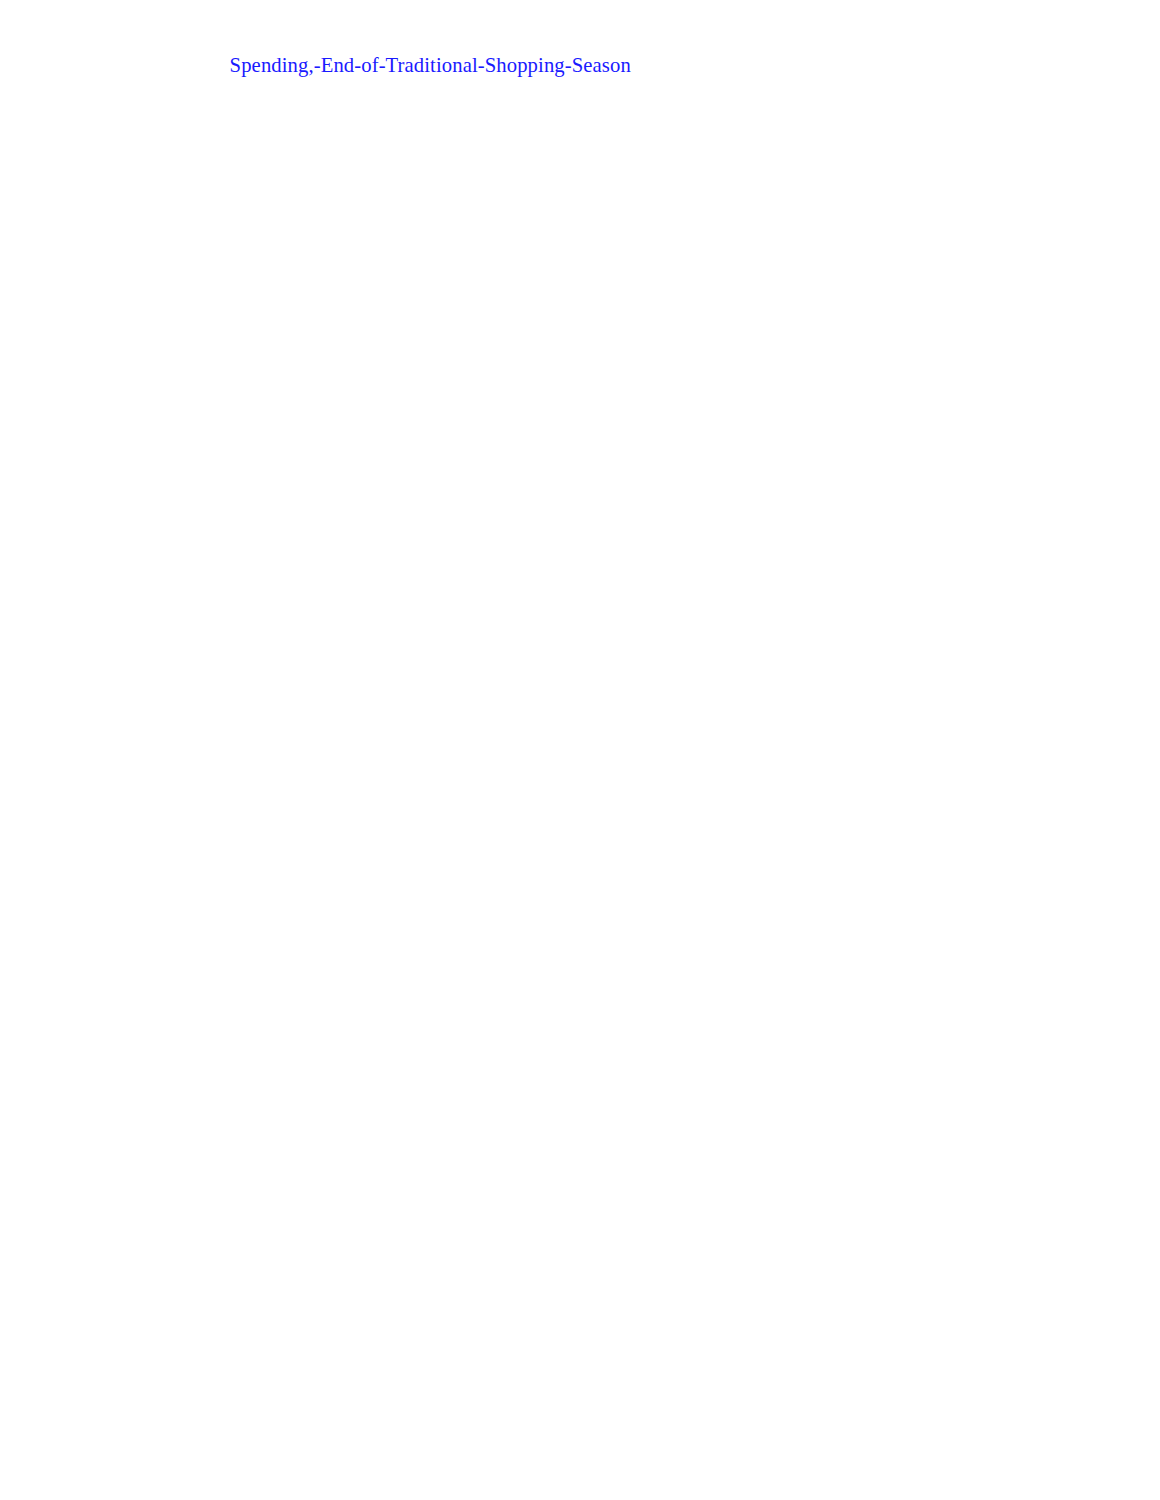Spending,-End-of-Traditional-Shopping-Season